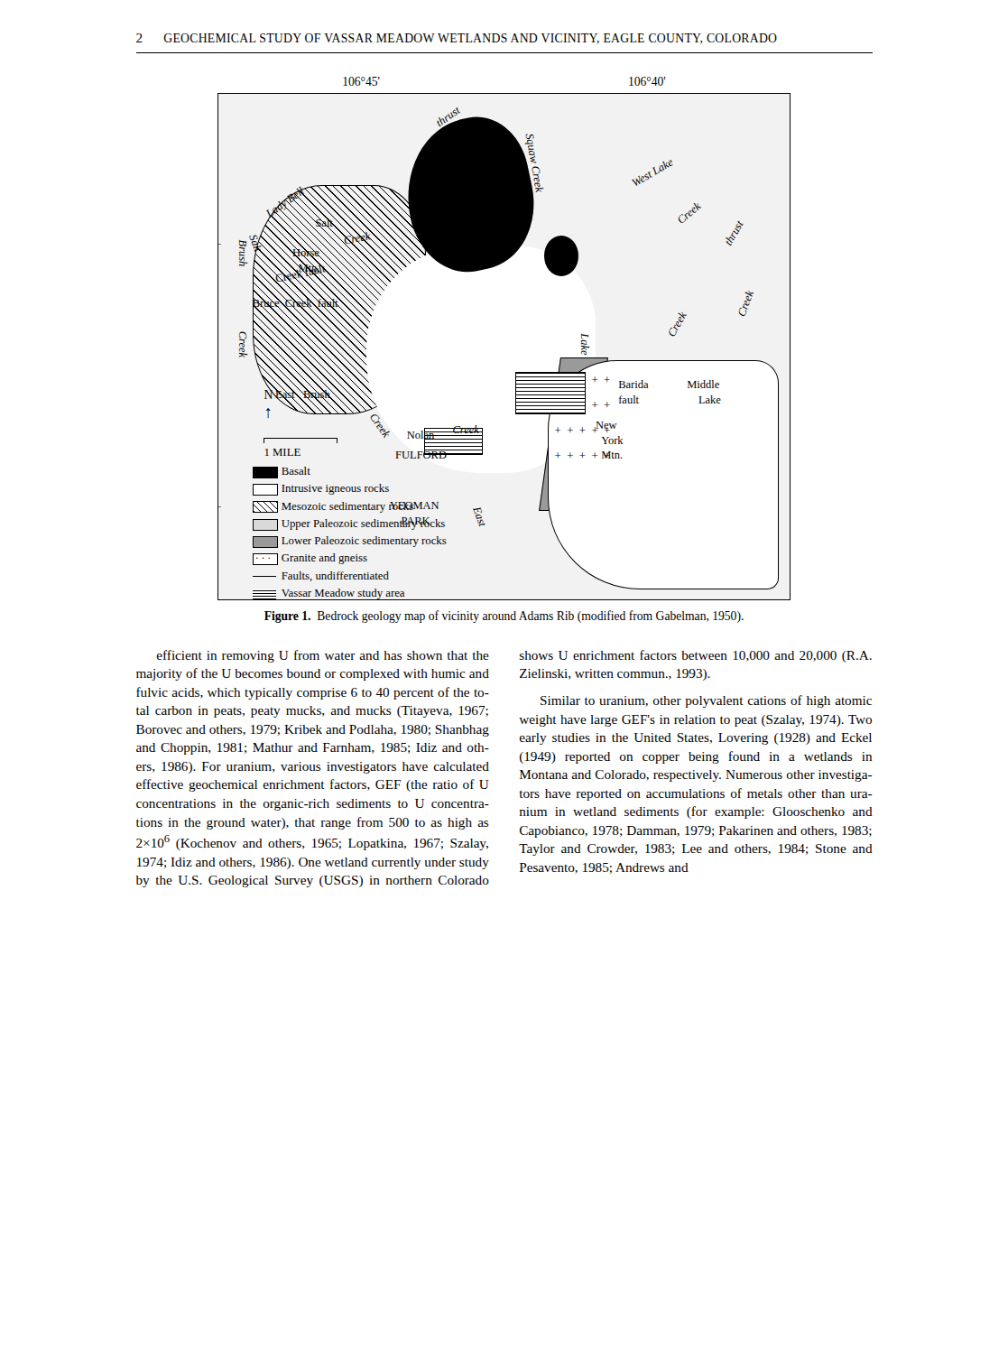2 Geochemical Study of Vassar Meadow Wetlands and Vicinity, Eagle County, Colorado
106°45' 106°40'
39°35' — 39°30' —
thrust Squaw Creek West Lake Creek thrust Lady Bell Salt Creek Horse Mtn. Salt Creek fault Brush Bruce Creek fault Creek East Brush Creek Nolan Creek FULFORD YEOMAN PARK East Lake Barida fault New York
Mtn. Middle Lake Creek Creek
N ↑
1 MILE
| | Basalt |
| | Intrusive igneous rocks |
| | Mesozoic sedimentary rocks |
| | Upper Paleozoic sedimentary rocks |
| | Lower Paleozoic sedimentary rocks |
| | Granite and gneiss |
| | Faults, undifferentiated |
| | Vassar Meadow study area |
Figure 1. Bedrock geology map of vicinity around Adams Rib (modified from Gabelman, 1950).
efficient in removing U from water and has shown that the majority of the U becomes bound or complexed with humic and fulvic acids, which typically comprise 6 to 40 percent of the total carbon in peats, peaty mucks, and mucks (Titayeva, 1967; Borovec and others, 1979; Kribek and Podlaha, 1980; Shanbhag and Choppin, 1981; Mathur and Farnham, 1985; Idiz and others, 1986). For uranium, various investigators have calculated effective geochemical enrichment factors, GEF (the ratio of U concentrations in the organic-rich sediments to U concentrations in the ground water), that range from 500 to as high as 2×106 (Kochenov and others, 1965; Lopatkina, 1967; Szalay, 1974; Idiz and others, 1986). One wetland currently under study by the U.S. Geological Survey (USGS) in northern Colorado shows U enrichment factors between 10,000 and 20,000 (R.A. Zielinski, written commun., 1993).
Similar to uranium, other polyvalent cations of high atomic weight have large GEF's in relation to peat (Szalay, 1974). Two early studies in the United States, Lovering (1928) and Eckel (1949) reported on copper being found in a wetlands in Montana and Colorado, respectively. Numerous other investigators have reported on accumulations of metals other than uranium in wetland sediments (for example: Glooschenko and Capobianco, 1978; Damman, 1979; Pakarinen and others, 1983; Taylor and Crowder, 1983; Lee and others, 1984; Stone and Pesavento, 1985; Andrews and